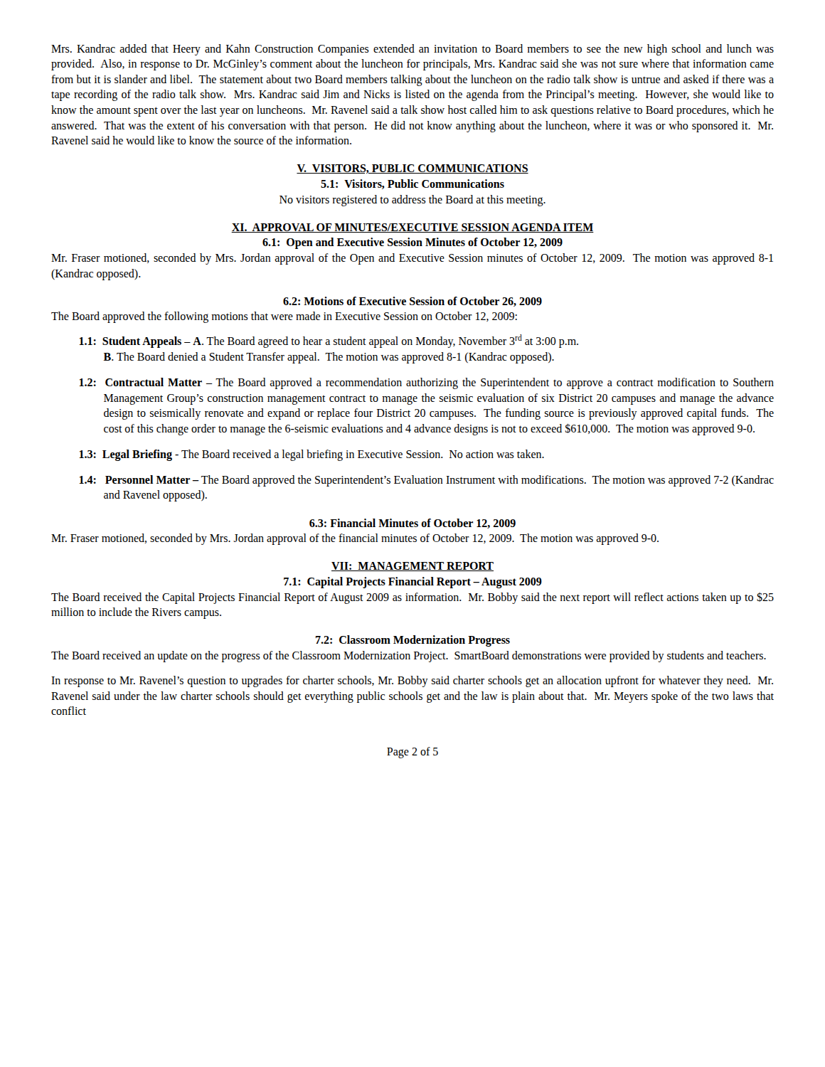Mrs. Kandrac added that Heery and Kahn Construction Companies extended an invitation to Board members to see the new high school and lunch was provided. Also, in response to Dr. McGinley’s comment about the luncheon for principals, Mrs. Kandrac said she was not sure where that information came from but it is slander and libel. The statement about two Board members talking about the luncheon on the radio talk show is untrue and asked if there was a tape recording of the radio talk show. Mrs. Kandrac said Jim and Nicks is listed on the agenda from the Principal’s meeting. However, she would like to know the amount spent over the last year on luncheons. Mr. Ravenel said a talk show host called him to ask questions relative to Board procedures, which he answered. That was the extent of his conversation with that person. He did not know anything about the luncheon, where it was or who sponsored it. Mr. Ravenel said he would like to know the source of the information.
V. VISITORS, PUBLIC COMMUNICATIONS
5.1: Visitors, Public Communications
No visitors registered to address the Board at this meeting.
XI. APPROVAL OF MINUTES/EXECUTIVE SESSION AGENDA ITEM
6.1: Open and Executive Session Minutes of October 12, 2009
Mr. Fraser motioned, seconded by Mrs. Jordan approval of the Open and Executive Session minutes of October 12, 2009. The motion was approved 8-1 (Kandrac opposed).
6.2: Motions of Executive Session of October 26, 2009
The Board approved the following motions that were made in Executive Session on October 12, 2009:
1.1: Student Appeals – A. The Board agreed to hear a student appeal on Monday, November 3rd at 3:00 p.m.
B. The Board denied a Student Transfer appeal. The motion was approved 8-1 (Kandrac opposed).
1.2: Contractual Matter – The Board approved a recommendation authorizing the Superintendent to approve a contract modification to Southern Management Group’s construction management contract to manage the seismic evaluation of six District 20 campuses and manage the advance design to seismically renovate and expand or replace four District 20 campuses. The funding source is previously approved capital funds. The cost of this change order to manage the 6-seismic evaluations and 4 advance designs is not to exceed $610,000. The motion was approved 9-0.
1.3: Legal Briefing - The Board received a legal briefing in Executive Session. No action was taken.
1.4: Personnel Matter – The Board approved the Superintendent’s Evaluation Instrument with modifications. The motion was approved 7-2 (Kandrac and Ravenel opposed).
6.3: Financial Minutes of October 12, 2009
Mr. Fraser motioned, seconded by Mrs. Jordan approval of the financial minutes of October 12, 2009. The motion was approved 9-0.
VII: MANAGEMENT REPORT
7.1: Capital Projects Financial Report – August 2009
The Board received the Capital Projects Financial Report of August 2009 as information. Mr. Bobby said the next report will reflect actions taken up to $25 million to include the Rivers campus.
7.2: Classroom Modernization Progress
The Board received an update on the progress of the Classroom Modernization Project. SmartBoard demonstrations were provided by students and teachers.
In response to Mr. Ravenel’s question to upgrades for charter schools, Mr. Bobby said charter schools get an allocation upfront for whatever they need. Mr. Ravenel said under the law charter schools should get everything public schools get and the law is plain about that. Mr. Meyers spoke of the two laws that conflict
Page 2 of 5